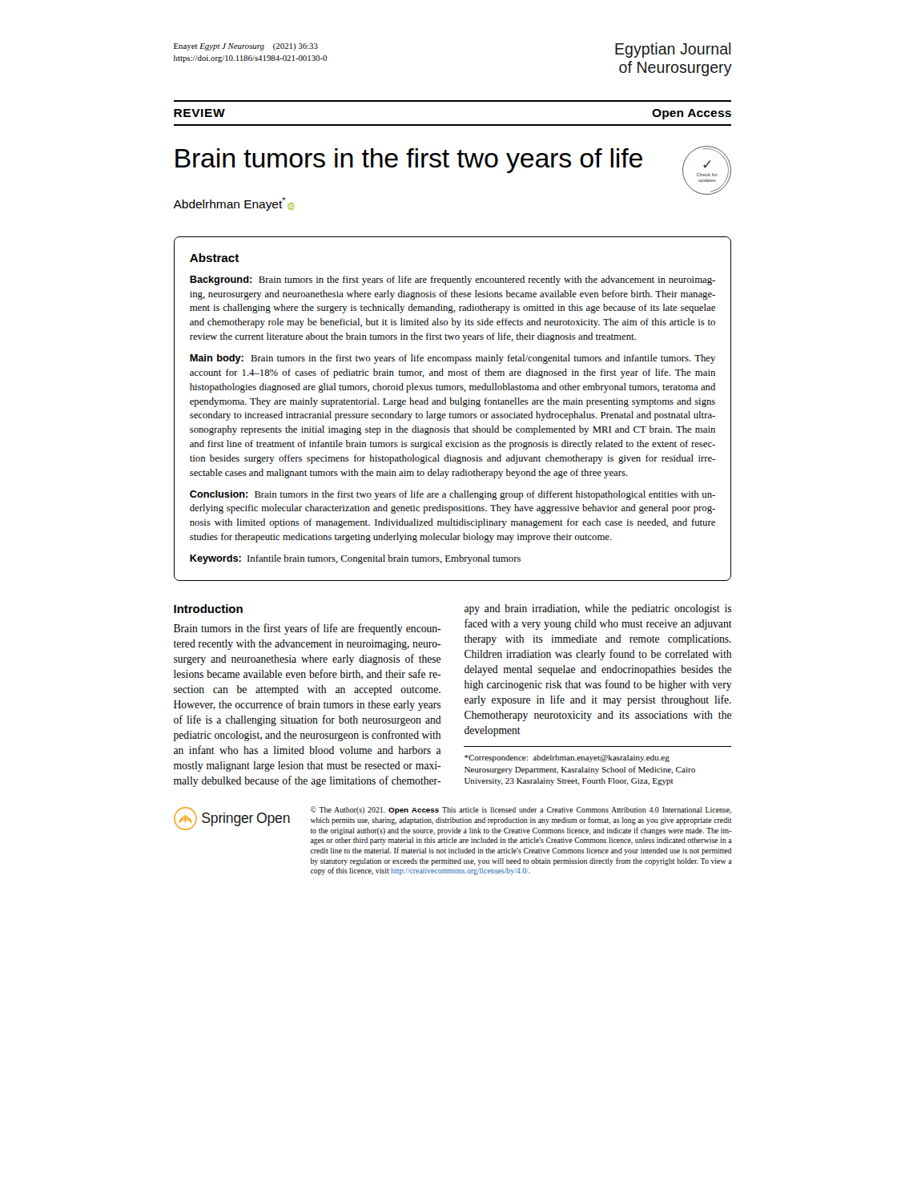Enayet Egypt J Neurosurg (2021) 36:33 https://doi.org/10.1186/s41984-021-00130-0
Egyptian Journal
of Neurosurgery
Review
Open Access
Brain tumors in the first two years of life
✓
Check for
updates
Abdelrhman Enayet*
Abstract
Background: Brain tumors in the first years of life are frequently encountered recently with the advancement in neuroimaging, neurosurgery and neuroanethesia where early diagnosis of these lesions became available even before birth. Their management is challenging where the surgery is technically demanding, radiotherapy is omitted in this age because of its late sequelae and chemotherapy role may be beneficial, but it is limited also by its side effects and neurotoxicity. The aim of this article is to review the current literature about the brain tumors in the first two years of life, their diagnosis and treatment.
Main body: Brain tumors in the first two years of life encompass mainly fetal/congenital tumors and infantile tumors. They account for 1.4–18% of cases of pediatric brain tumor, and most of them are diagnosed in the first year of life. The main histopathologies diagnosed are glial tumors, choroid plexus tumors, medulloblastoma and other embryonal tumors, teratoma and ependymoma. They are mainly supratentorial. Large head and bulging fontanelles are the main presenting symptoms and signs secondary to increased intracranial pressure secondary to large tumors or associated hydrocephalus. Prenatal and postnatal ultrasonography represents the initial imaging step in the diagnosis that should be complemented by MRI and CT brain. The main and first line of treatment of infantile brain tumors is surgical excision as the prognosis is directly related to the extent of resection besides surgery offers specimens for histopathological diagnosis and adjuvant chemotherapy is given for residual irresectable cases and malignant tumors with the main aim to delay radiotherapy beyond the age of three years.
Conclusion: Brain tumors in the first two years of life are a challenging group of different histopathological entities with underlying specific molecular characterization and genetic predispositions. They have aggressive behavior and general poor prognosis with limited options of management. Individualized multidisciplinary management for each case is needed, and future studies for therapeutic medications targeting underlying molecular biology may improve their outcome.
Keywords: Infantile brain tumors, Congenital brain tumors, Embryonal tumors
Introduction
Brain tumors in the first years of life are frequently encountered recently with the advancement in neuroimaging, neurosurgery and neuroanethesia where early diagnosis of these lesions became available even before birth, and their safe resection can be attempted with an accepted outcome. However, the occurrence of brain tumors in these early years of life is a challenging situation for both neurosurgeon and pediatric oncologist, and the neurosurgeon is confronted with an infant who has a limited blood volume and harbors a mostly malignant large lesion that must be resected or maximally debulked because of the age limitations of chemotherapy and brain irradiation, while the pediatric oncologist is faced with a very young child who must receive an adjuvant therapy with its immediate and remote complications. Children irradiation was clearly found to be correlated with delayed mental sequelae and endocrinopathies besides the high carcinogenic risk that was found to be higher with very early exposure in life and it may persist throughout life. Chemotherapy neurotoxicity and its associations with the development
*Correspondence: abdelrhman.enayet@kasralainy.edu.eg
Neurosurgery Department, Kasralainy School of Medicine, Cairo University, 23 Kasralainy Street, Fourth Floor, Giza, Egypt
Springer Open
© The Author(s) 2021. Open Access This article is licensed under a Creative Commons Attribution 4.0 International License, which permits use, sharing, adaptation, distribution and reproduction in any medium or format, as long as you give appropriate credit to the original author(s) and the source, provide a link to the Creative Commons licence, and indicate if changes were made. The images or other third party material in this article are included in the article's Creative Commons licence, unless indicated otherwise in a credit line to the material. If material is not included in the article's Creative Commons licence and your intended use is not permitted by statutory regulation or exceeds the permitted use, you will need to obtain permission directly from the copyright holder. To view a copy of this licence, visit http://creativecommons.org/licenses/by/4.0/.